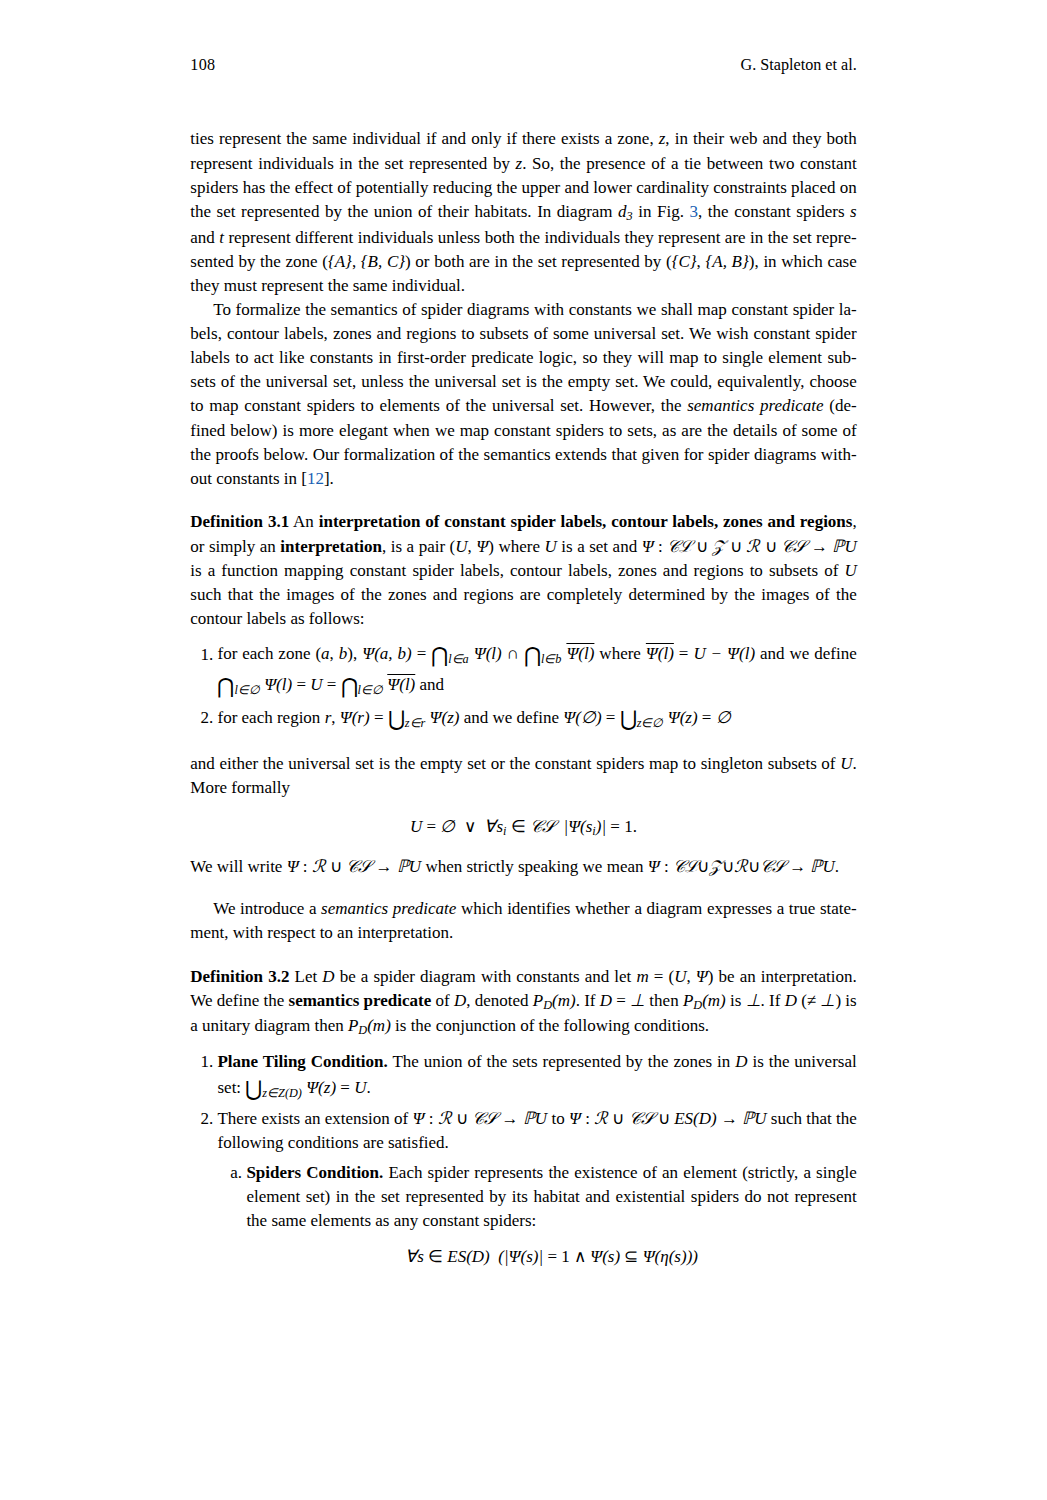108 G. Stapleton et al.
ties represent the same individual if and only if there exists a zone, z, in their web and they both represent individuals in the set represented by z. So, the presence of a tie between two constant spiders has the effect of potentially reducing the upper and lower cardinality constraints placed on the set represented by the union of their habitats. In diagram d3 in Fig. 3, the constant spiders s and t represent different individuals unless both the individuals they represent are in the set represented by the zone ({A}, {B, C}) or both are in the set represented by ({C}, {A, B}), in which case they must represent the same individual.
To formalize the semantics of spider diagrams with constants we shall map constant spider labels, contour labels, zones and regions to subsets of some universal set. We wish constant spider labels to act like constants in first-order predicate logic, so they will map to single element subsets of the universal set, unless the universal set is the empty set. We could, equivalently, choose to map constant spiders to elements of the universal set. However, the semantics predicate (defined below) is more elegant when we map constant spiders to sets, as are the details of some of the proofs below. Our formalization of the semantics extends that given for spider diagrams without constants in [12].
Definition 3.1 An interpretation of constant spider labels, contour labels, zones and regions, or simply an interpretation, is a pair (U, Ψ) where U is a set and Ψ : 𝒞ℒ ∪ 𝒵 ∪ ℛ ∪ 𝒞𝒮 → ℙU is a function mapping constant spider labels, contour labels, zones and regions to subsets of U such that the images of the zones and regions are completely determined by the images of the contour labels as follows:
for each zone (a, b), Ψ(a, b) = ⋂l∈a Ψ(l) ∩ ⋂l∈b Ψ(l) where Ψ(l) = U − Ψ(l) and we define ⋂l∈∅ Ψ(l) = U = ⋂l∈∅ Ψ(l) and
for each region r, Ψ(r) = ⋃z∈r Ψ(z) and we define Ψ(∅) = ⋃z∈∅ Ψ(z) = ∅
and either the universal set is the empty set or the constant spiders map to singleton subsets of U. More formally
U = ∅ ∨ ∀si ∈ 𝒞𝒮 |Ψ(si)| = 1.
We will write Ψ : ℛ ∪ 𝒞𝒮 → ℙU when strictly speaking we mean Ψ : 𝒞ℒ∪𝒵∪ℛ∪𝒞𝒮 → ℙU.
We introduce a semantics predicate which identifies whether a diagram expresses a true statement, with respect to an interpretation.
Definition 3.2 Let D be a spider diagram with constants and let m = (U, Ψ) be an interpretation. We define the semantics predicate of D, denoted PD(m). If D = ⊥ then PD(m) is ⊥. If D (≠ ⊥) is a unitary diagram then PD(m) is the conjunction of the following conditions.
Plane Tiling Condition. The union of the sets represented by the zones in D is the universal set: ⋃z∈Z(D) Ψ(z) = U.
There exists an extension of Ψ : ℛ ∪ 𝒞𝒮 → ℙU to Ψ : ℛ ∪ 𝒞𝒮 ∪ ES(D) → ℙU such that the following conditions are satisfied.
Spiders Condition. Each spider represents the existence of an element (strictly, a single element set) in the set represented by its habitat and existential spiders do not represent the same elements as any constant spiders:
∀s ∈ ES(D) (|Ψ(s)| = 1 ∧ Ψ(s) ⊆ Ψ(η(s)))